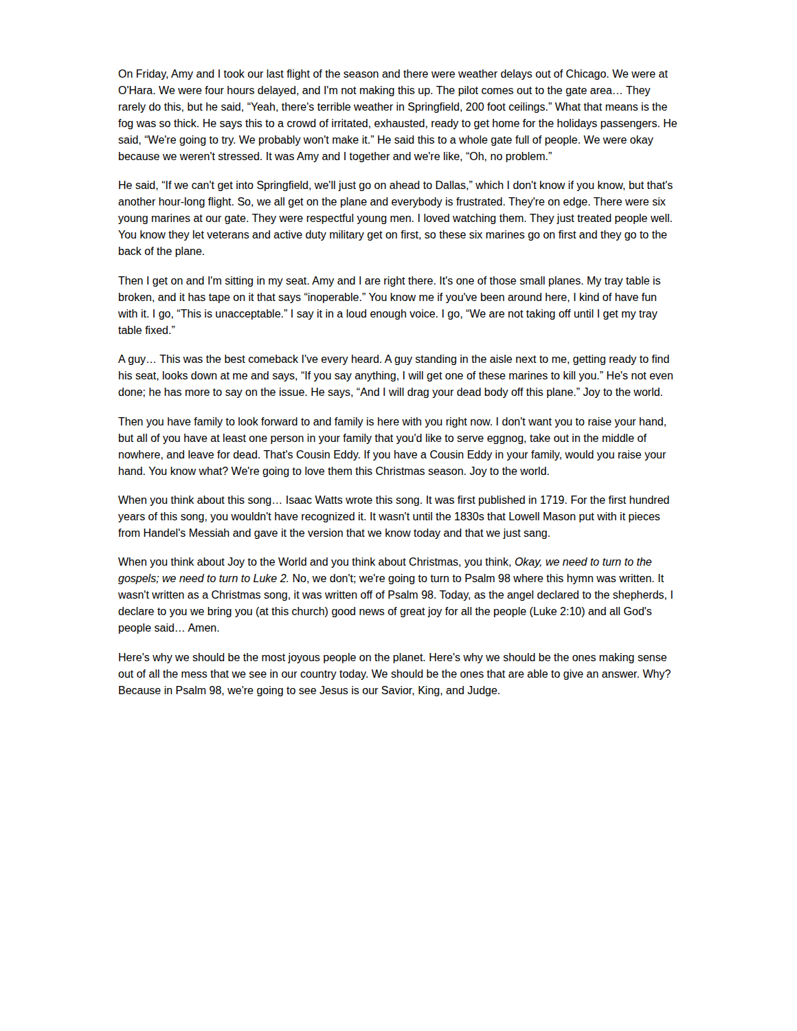On Friday, Amy and I took our last flight of the season and there were weather delays out of Chicago. We were at O'Hara. We were four hours delayed, and I'm not making this up. The pilot comes out to the gate area… They rarely do this, but he said, “Yeah, there's terrible weather in Springfield, 200 foot ceilings.” What that means is the fog was so thick. He says this to a crowd of irritated, exhausted, ready to get home for the holidays passengers. He said, “We're going to try. We probably won't make it.” He said this to a whole gate full of people. We were okay because we weren't stressed. It was Amy and I together and we're like, “Oh, no problem.”
He said, “If we can't get into Springfield, we'll just go on ahead to Dallas,” which I don't know if you know, but that's another hour-long flight. So, we all get on the plane and everybody is frustrated. They're on edge. There were six young marines at our gate. They were respectful young men. I loved watching them. They just treated people well. You know they let veterans and active duty military get on first, so these six marines go on first and they go to the back of the plane.
Then I get on and I'm sitting in my seat. Amy and I are right there. It's one of those small planes. My tray table is broken, and it has tape on it that says “inoperable.” You know me if you've been around here, I kind of have fun with it. I go, “This is unacceptable.” I say it in a loud enough voice. I go, “We are not taking off until I get my tray table fixed.”
A guy… This was the best comeback I've every heard. A guy standing in the aisle next to me, getting ready to find his seat, looks down at me and says, “If you say anything, I will get one of these marines to kill you.” He's not even done; he has more to say on the issue. He says, “And I will drag your dead body off this plane.” Joy to the world.
Then you have family to look forward to and family is here with you right now. I don't want you to raise your hand, but all of you have at least one person in your family that you'd like to serve eggnog, take out in the middle of nowhere, and leave for dead. That's Cousin Eddy. If you have a Cousin Eddy in your family, would you raise your hand. You know what? We're going to love them this Christmas season. Joy to the world.
When you think about this song… Isaac Watts wrote this song. It was first published in 1719. For the first hundred years of this song, you wouldn't have recognized it. It wasn't until the 1830s that Lowell Mason put with it pieces from Handel's Messiah and gave it the version that we know today and that we just sang.
When you think about Joy to the World and you think about Christmas, you think, Okay, we need to turn to the gospels; we need to turn to Luke 2. No, we don't; we're going to turn to Psalm 98 where this hymn was written. It wasn't written as a Christmas song, it was written off of Psalm 98. Today, as the angel declared to the shepherds, I declare to you we bring you (at this church) good news of great joy for all the people (Luke 2:10) and all God's people said… Amen.
Here's why we should be the most joyous people on the planet. Here's why we should be the ones making sense out of all the mess that we see in our country today. We should be the ones that are able to give an answer. Why? Because in Psalm 98, we're going to see Jesus is our Savior, King, and Judge.